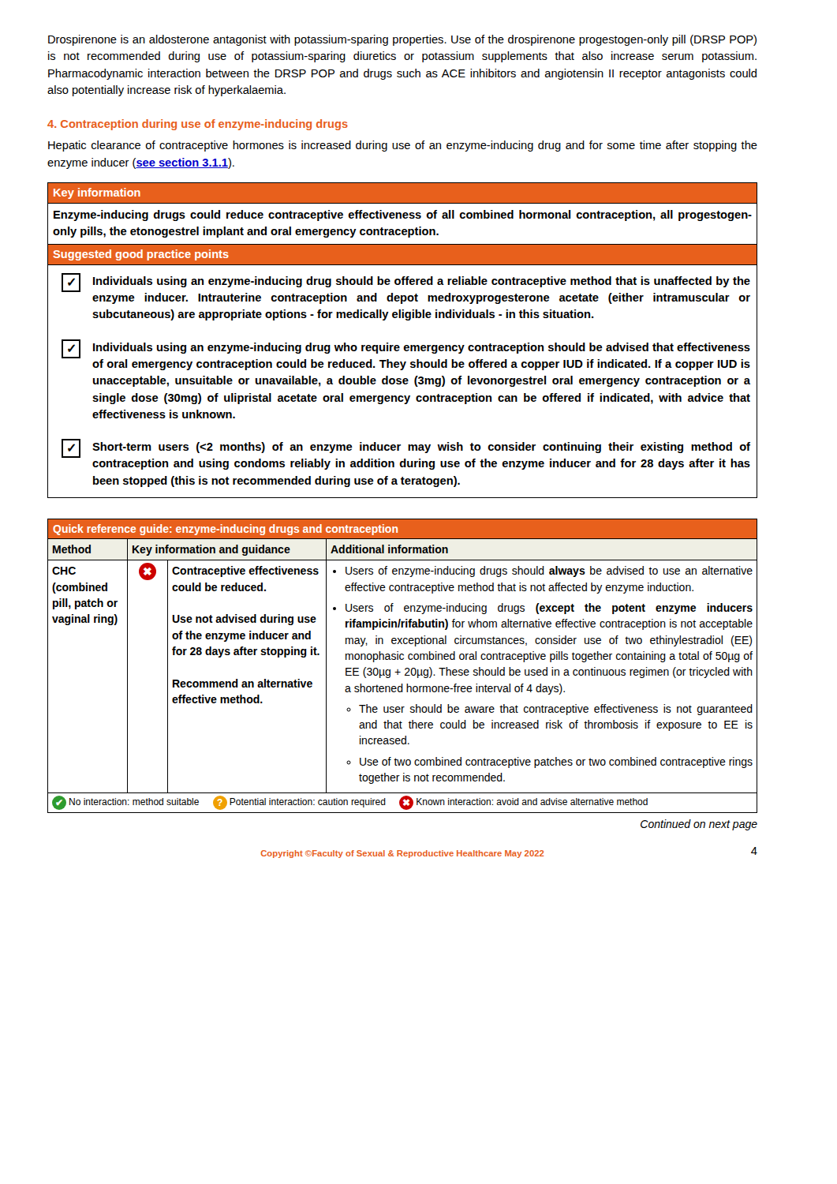Drospirenone is an aldosterone antagonist with potassium-sparing properties. Use of the drospirenone progestogen-only pill (DRSP POP) is not recommended during use of potassium-sparing diuretics or potassium supplements that also increase serum potassium. Pharmacodynamic interaction between the DRSP POP and drugs such as ACE inhibitors and angiotensin II receptor antagonists could also potentially increase risk of hyperkalaemia.
4. Contraception during use of enzyme-inducing drugs
Hepatic clearance of contraceptive hormones is increased during use of an enzyme-inducing drug and for some time after stopping the enzyme inducer (see section 3.1.1).
| Key information |
| Enzyme-inducing drugs could reduce contraceptive effectiveness of all combined hormonal contraception, all progestogen-only pills, the etonogestrel implant and oral emergency contraception. |
| Suggested good practice points |
| ✓ | Individuals using an enzyme-inducing drug should be offered a reliable contraceptive method that is unaffected by the enzyme inducer. Intrauterine contraception and depot medroxyprogesterone acetate (either intramuscular or subcutaneous) are appropriate options - for medically eligible individuals - in this situation. |
| ✓ | Individuals using an enzyme-inducing drug who require emergency contraception should be advised that effectiveness of oral emergency contraception could be reduced. They should be offered a copper IUD if indicated. If a copper IUD is unacceptable, unsuitable or unavailable, a double dose (3mg) of levonorgestrel oral emergency contraception or a single dose (30mg) of ulipristal acetate oral emergency contraception can be offered if indicated, with advice that effectiveness is unknown. |
| ✓ | Short-term users (<2 months) of an enzyme inducer may wish to consider continuing their existing method of contraception and using condoms reliably in addition during use of the enzyme inducer and for 28 days after it has been stopped (this is not recommended during use of a teratogen). |
| Quick reference guide: enzyme-inducing drugs and contraception |
| Method | Key information and guidance | Additional information |
| CHC (combined pill, patch or vaginal ring) | ✖ | Contraceptive effectiveness could be reduced. Use not advised during use of the enzyme inducer and for 28 days after stopping it. Recommend an alternative effective method. | Users of enzyme-inducing drugs should always be advised to use an alternative effective contraceptive method that is not affected by enzyme induction. Users of enzyme-inducing drugs (except the potent enzyme inducers rifampicin/rifabutin) for whom alternative effective contraception is not acceptable may, in exceptional circumstances, consider use of two ethinylestradiol (EE) monophasic combined oral contraceptive pills together containing a total of 50µg of EE (30µg + 20µg). These should be used in a continuous regimen (or tricycled with a shortened hormone-free interval of 4 days). The user should be aware that contraceptive effectiveness is not guaranteed and that there could be increased risk of thrombosis if exposure to EE is increased. Use of two combined contraceptive patches or two combined contraceptive rings together is not recommended. |
| ✔ No interaction: method suitable ? Potential interaction: caution required ✖ Known interaction: avoid and advise alternative method |
Continued on next page
Copyright ©Faculty of Sexual & Reproductive Healthcare May 2022 4